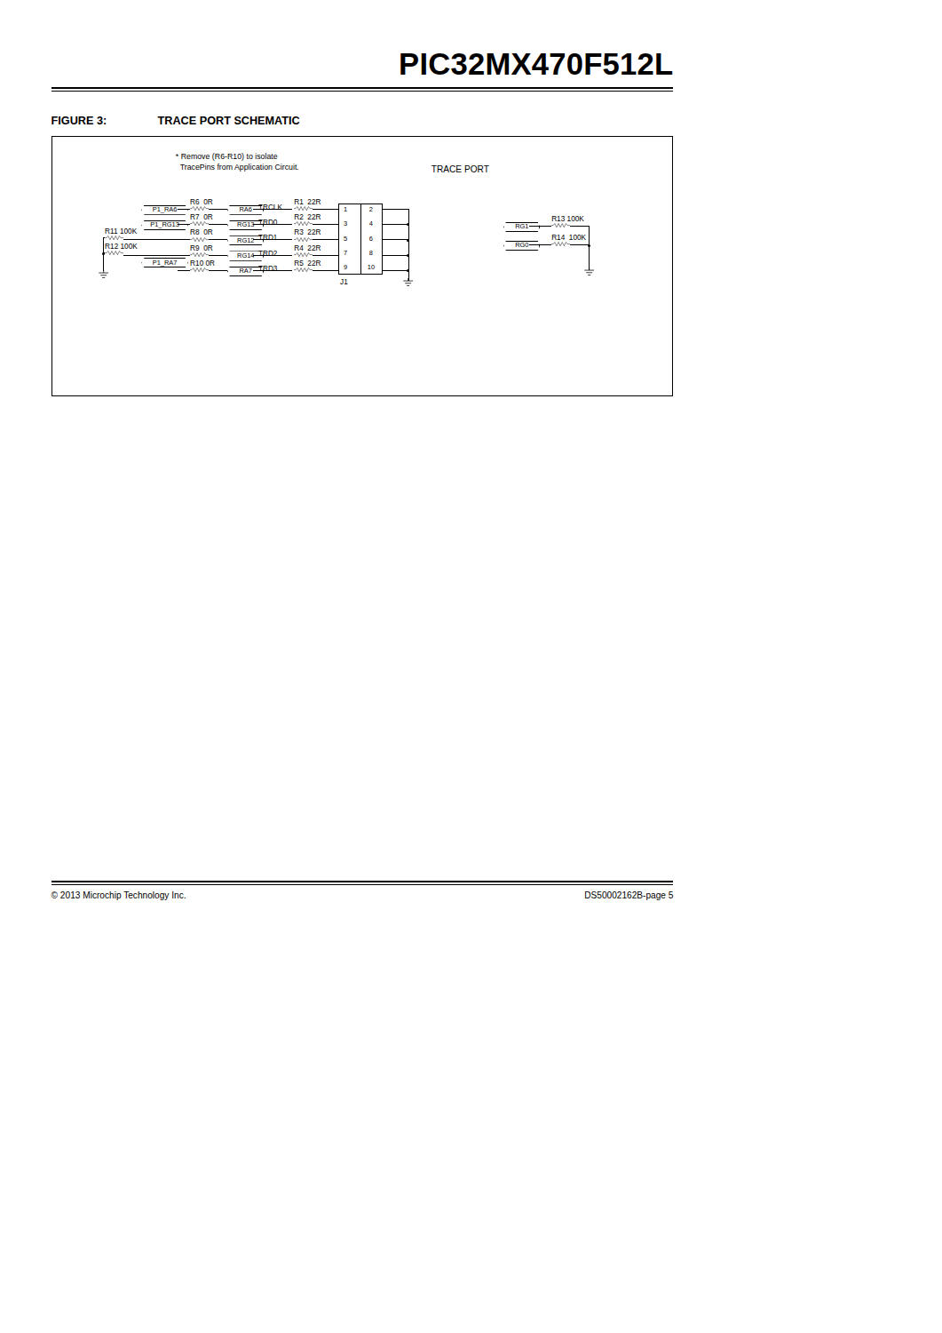PIC32MX470F512L
FIGURE 3: TRACE PORT SCHEMATIC
* Remove (R6-R10) to isolate
TracePins from Application Circuit.
TRACE PORT
P1_RA6
P1_RG13
P1_RA7
R11 100K
R12 100K
R6 0R
R7 0R
R8 0R
R9 0R
R10 0R
RA6
RG13
RG12
RG14
RA7
TRCLK
TRD0
TRD1
TRD2
TRD3
R1 22R
R2 22R
R3 22R
R4 22R
R5 22R
1
3
5
7
9
2
4
6
8
10
J1
RG1
RG0
R13 100K
R14 100K
© 2013 Microchip Technology Inc.
DS50002162B-page 5